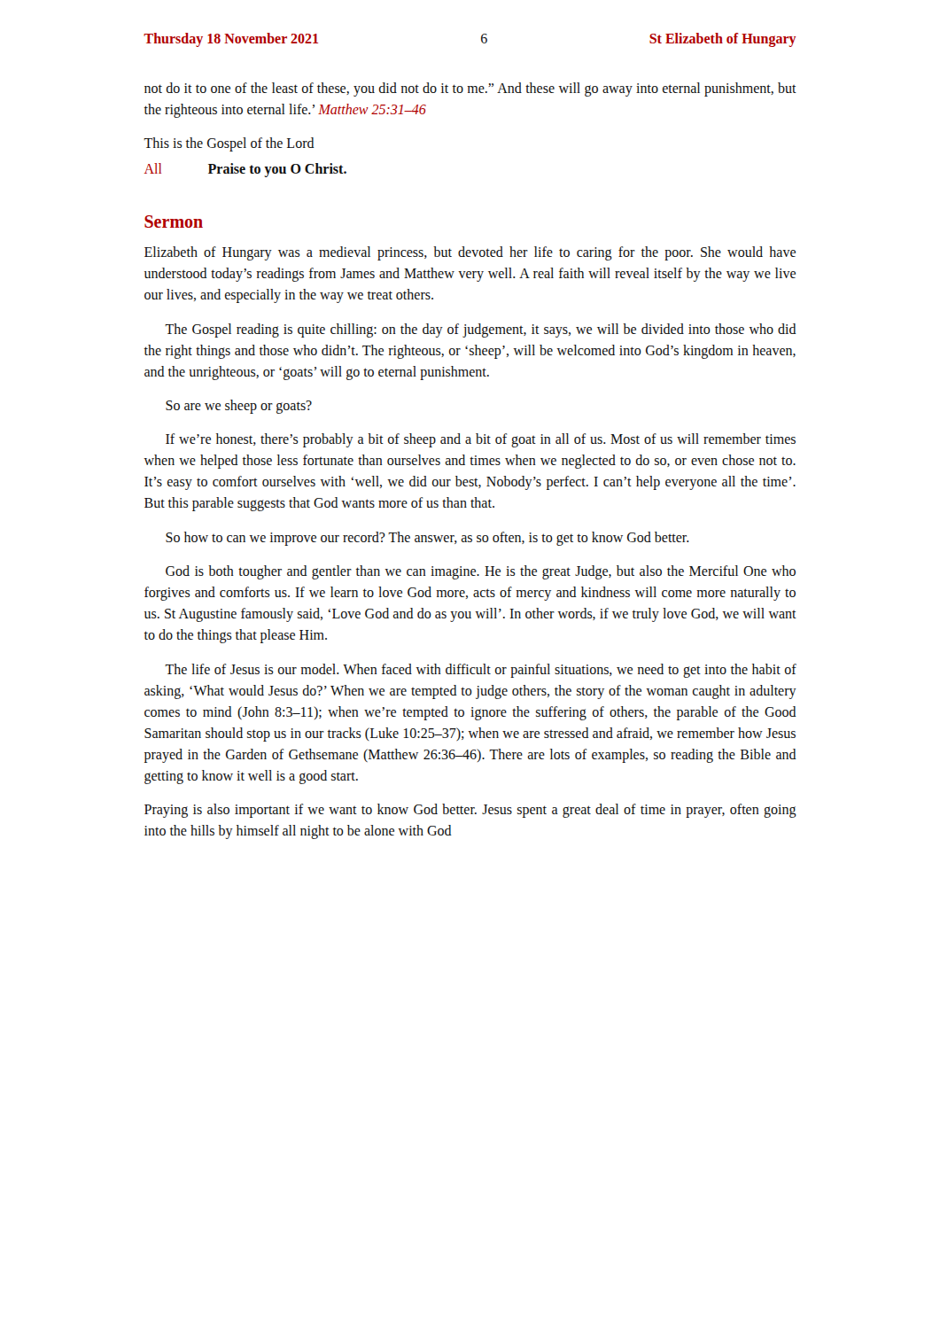Thursday 18 November 2021 6 St Elizabeth of Hungary
not do it to one of the least of these, you did not do it to me.” And these will go away into eternal punishment, but the righteous into eternal life.’ Matthew 25:31–46
This is the Gospel of the Lord
All Praise to you O Christ.
Sermon
Elizabeth of Hungary was a medieval princess, but devoted her life to caring for the poor. She would have understood today’s readings from James and Matthew very well. A real faith will reveal itself by the way we live our lives, and especially in the way we treat others.
The Gospel reading is quite chilling: on the day of judgement, it says, we will be divided into those who did the right things and those who didn’t. The righteous, or ‘sheep’, will be welcomed into God’s kingdom in heaven, and the unrighteous, or ‘goats’ will go to eternal punishment.
So are we sheep or goats?
If we’re honest, there’s probably a bit of sheep and a bit of goat in all of us. Most of us will remember times when we helped those less fortunate than ourselves and times when we neglected to do so, or even chose not to. It’s easy to comfort ourselves with ‘well, we did our best, Nobody’s perfect. I can’t help everyone all the time’. But this parable suggests that God wants more of us than that.
So how to can we improve our record? The answer, as so often, is to get to know God better.
God is both tougher and gentler than we can imagine. He is the great Judge, but also the Merciful One who forgives and comforts us. If we learn to love God more, acts of mercy and kindness will come more naturally to us. St Augustine famously said, ‘Love God and do as you will’. In other words, if we truly love God, we will want to do the things that please Him.
The life of Jesus is our model. When faced with difficult or painful situations, we need to get into the habit of asking, ‘What would Jesus do?’ When we are tempted to judge others, the story of the woman caught in adultery comes to mind (John 8:3–11); when we’re tempted to ignore the suffering of others, the parable of the Good Samaritan should stop us in our tracks (Luke 10:25–37); when we are stressed and afraid, we remember how Jesus prayed in the Garden of Gethsemane (Matthew 26:36–46). There are lots of examples, so reading the Bible and getting to know it well is a good start.
Praying is also important if we want to know God better. Jesus spent a great deal of time in prayer, often going into the hills by himself all night to be alone with God